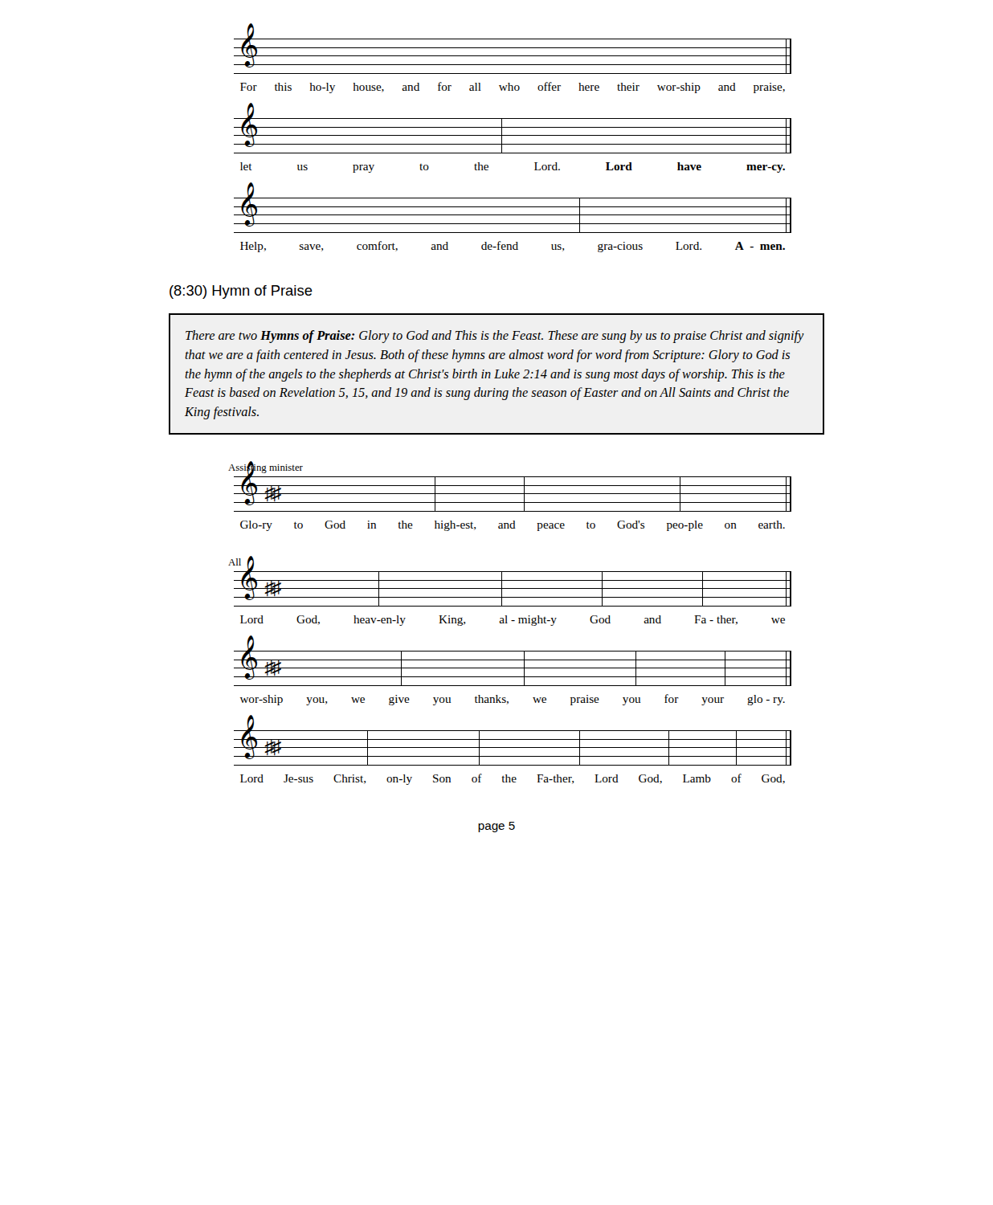𝄞
For this ho‑ly house, and for all who offer here their wor‑ship and praise,
𝄞
let us pray to the Lord. Lord have mer‑cy.
𝄞
Help, save, comfort, and de‑fend us, gra‑cious Lord. A ‑ men.
(8:30) Hymn of Praise
There are two Hymns of Praise: Glory to God and This is the Feast. These are sung by us to praise Christ and signify that we are a faith centered in Jesus. Both of these hymns are almost word for word from Scripture: Glory to God is the hymn of the angels to the shepherds at Christ's birth in Luke 2:14 and is sung most days of worship. This is the Feast is based on Revelation 5, 15, and 19 and is sung during the season of Easter and on All Saints and Christ the King festivals.
Assisting minister
𝄞 ♯♯
Glo‑ry to God in the high‑est, and peace to God's peo‑ple on earth.
All
𝄞 ♯♯
Lord God, heav‑en‑ly King, al ‑ might‑y God and Fa ‑ ther, we
𝄞 ♯♯
wor‑ship you, we give you thanks, we praise you for your glo ‑ ry.
𝄞 ♯♯
Lord Je‑sus Christ, on‑ly Son of the Fa‑ther, Lord God, Lamb of God,
page 5